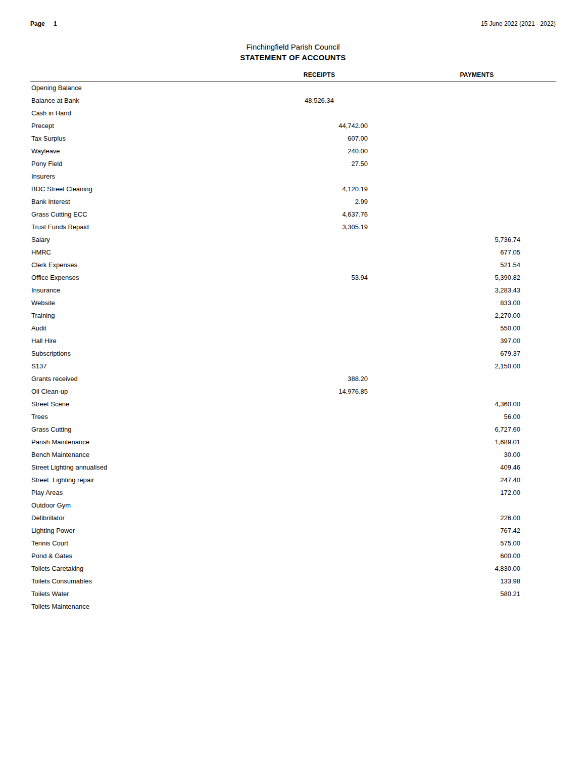Page 1
15 June 2022 (2021 - 2022)
Finchingfield Parish Council
STATEMENT OF ACCOUNTS
| | RECEIPTS | PAYMENTS |
| --- | --- | --- |
| Opening Balance | | |
| Balance at Bank | 48,526.34 | |
| Cash in Hand | | |
| Precept | 44,742.00 | |
| Tax Surplus | 607.00 | |
| Wayleave | 240.00 | |
| Pony Field | 27.50 | |
| Insurers | | |
| BDC Street Cleaning | 4,120.19 | |
| Bank Interest | 2.99 | |
| Grass Cutting ECC | 4,637.76 | |
| Trust Funds Repaid | 3,305.19 | |
| Salary | | 5,736.74 |
| HMRC | | 677.05 |
| Clerk Expenses | | 521.54 |
| Office Expenses | 53.94 | 5,390.82 |
| Insurance | | 3,283.43 |
| Website | | 833.00 |
| Training | | 2,270.00 |
| Audit | | 550.00 |
| Hall Hire | | 397.00 |
| Subscriptions | | 679.37 |
| S137 | | 2,150.00 |
| Grants received | 388.20 | |
| Oil Clean-up | 14,976.85 | |
| Street Scene | | 4,360.00 |
| Trees | | 56.00 |
| Grass Cutting | | 6,727.60 |
| Parish Maintenance | | 1,689.01 |
| Bench Maintenance | | 30.00 |
| Street Lighting annualised | | 409.46 |
| Street Lighting repair | | 247.40 |
| Play Areas | | 172.00 |
| Outdoor Gym | | |
| Defibrillator | | 226.00 |
| Lighting Power | | 767.42 |
| Tennis Court | | 575.00 |
| Pond & Gates | | 600.00 |
| Toilets Caretaking | | 4,830.00 |
| Toilets Consumables | | 133.98 |
| Toilets Water | | 580.21 |
| Toilets Maintenance | | |